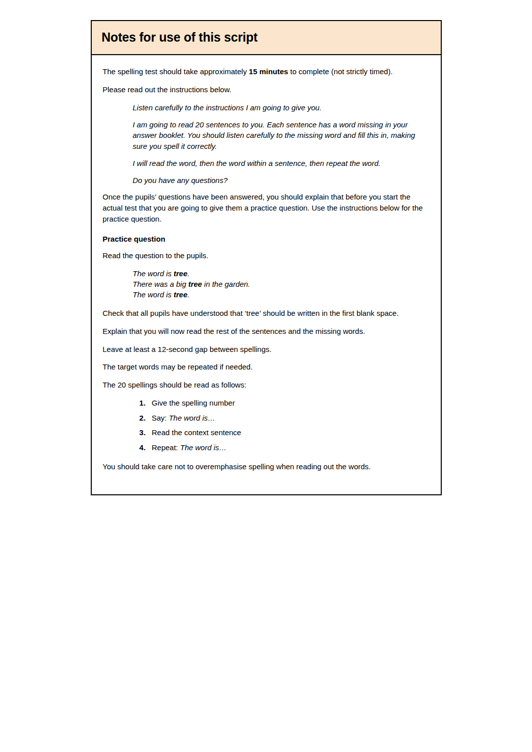Notes for use of this script
The spelling test should take approximately 15 minutes to complete (not strictly timed).
Please read out the instructions below.
Listen carefully to the instructions I am going to give you.
I am going to read 20 sentences to you. Each sentence has a word missing in your answer booklet. You should listen carefully to the missing word and fill this in, making sure you spell it correctly.
I will read the word, then the word within a sentence, then repeat the word.
Do you have any questions?
Once the pupils’ questions have been answered, you should explain that before you start the actual test that you are going to give them a practice question. Use the instructions below for the practice question.
Practice question
Read the question to the pupils.
The word is tree.
There was a big tree in the garden.
The word is tree.
Check that all pupils have understood that ‘tree’ should be written in the first blank space.
Explain that you will now read the rest of the sentences and the missing words.
Leave at least a 12-second gap between spellings.
The target words may be repeated if needed.
The 20 spellings should be read as follows:
Give the spelling number
Say: The word is…
Read the context sentence
Repeat: The word is…
You should take care not to overemphasise spelling when reading out the words.